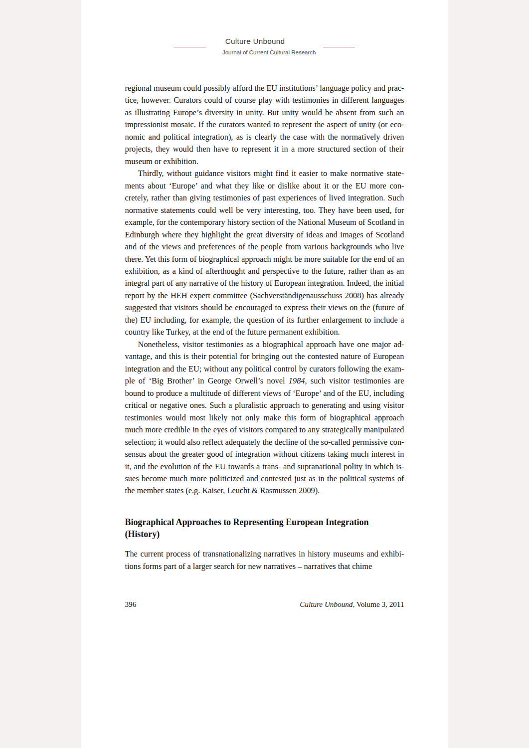Culture Unbound
Journal of Current Cultural Research
regional museum could possibly afford the EU institutions’ language policy and practice, however. Curators could of course play with testimonies in different languages as illustrating Europe’s diversity in unity. But unity would be absent from such an impressionist mosaic. If the curators wanted to represent the aspect of unity (or economic and political integration), as is clearly the case with the normatively driven projects, they would then have to represent it in a more structured section of their museum or exhibition.
Thirdly, without guidance visitors might find it easier to make normative statements about ‘Europe’ and what they like or dislike about it or the EU more concretely, rather than giving testimonies of past experiences of lived integration. Such normative statements could well be very interesting, too. They have been used, for example, for the contemporary history section of the National Museum of Scotland in Edinburgh where they highlight the great diversity of ideas and images of Scotland and of the views and preferences of the people from various backgrounds who live there. Yet this form of biographical approach might be more suitable for the end of an exhibition, as a kind of afterthought and perspective to the future, rather than as an integral part of any narrative of the history of European integration. Indeed, the initial report by the HEH expert committee (Sachverständigenausschuss 2008) has already suggested that visitors should be encouraged to express their views on the (future of the) EU including, for example, the question of its further enlargement to include a country like Turkey, at the end of the future permanent exhibition.
Nonetheless, visitor testimonies as a biographical approach have one major advantage, and this is their potential for bringing out the contested nature of European integration and the EU; without any political control by curators following the example of ‘Big Brother’ in George Orwell’s novel 1984, such visitor testimonies are bound to produce a multitude of different views of ‘Europe’ and of the EU, including critical or negative ones. Such a pluralistic approach to generating and using visitor testimonies would most likely not only make this form of biographical approach much more credible in the eyes of visitors compared to any strategically manipulated selection; it would also reflect adequately the decline of the so-called permissive consensus about the greater good of integration without citizens taking much interest in it, and the evolution of the EU towards a trans- and supranational polity in which issues become much more politicized and contested just as in the political systems of the member states (e.g. Kaiser, Leucht & Rasmussen 2009).
Biographical Approaches to Representing European Integration (History)
The current process of transnationalizing narratives in history museums and exhibitions forms part of a larger search for new narratives – narratives that chime
396 Culture Unbound, Volume 3, 2011